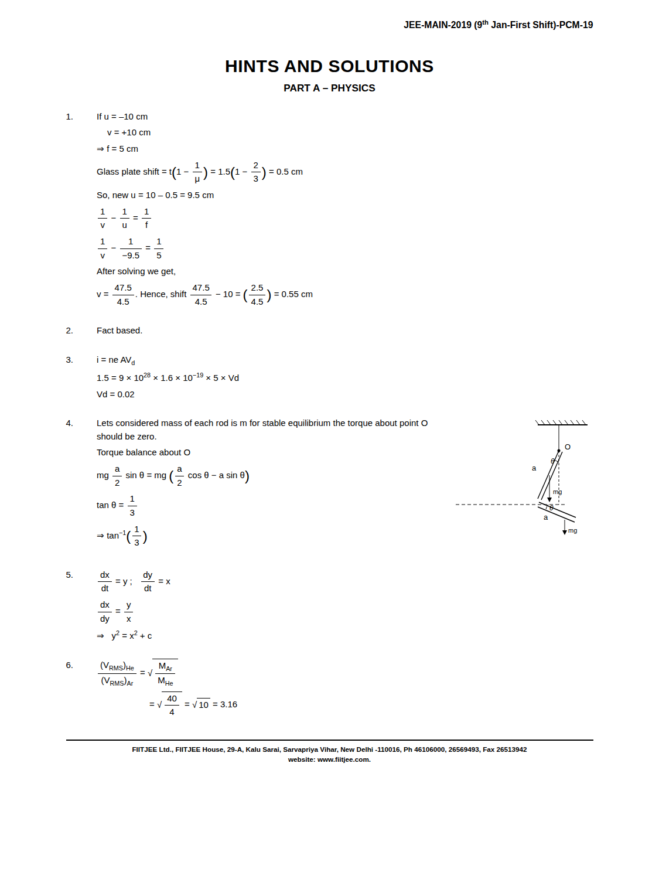JEE-MAIN-2019 (9th Jan-First Shift)-PCM-19
HINTS AND SOLUTIONS
PART A – PHYSICS
If u = –10 cm v = +10 cm ⇒ f = 5 cm Glass plate shift = t(1 − 1 μ) = 1.5(1 − 23) = 0.5 cm So, new u = 10 – 0.5 = 9.5 cm 1 v − 1 u = 1 f 1 v − 1−9.5 = 15 After solving we get, v = 47.54.5. Hence, shift 47.54.5 − 10 = (2.54.5) = 0.55 cm
Fact based.
i = ne AVd 1.5 = 9 × 1028 × 1.6 × 10−19 × 5 × Vd Vd = 0.02
O θ a mg θ a mg
Lets considered mass of each rod is m for stable equilibrium the torque about point O should be zero. Torque balance about O mg a 2 sin θ = mg (a 2 cos θ − a sin θ) tan θ = 13 ⇒ tan−1(13)
dx dt = y ; dy dt = x dx dy = yx ⇒ y2 = x2 + c
(VRMS)He(VRMS)Ar = √MAr MHe = √404 = √10 = 3.16
FIITJEE Ltd., FIITJEE House, 29-A, Kalu Sarai, Sarvapriya Vihar, New Delhi -110016, Ph 46106000, 26569493, Fax 26513942
website: www.fiitjee.com.